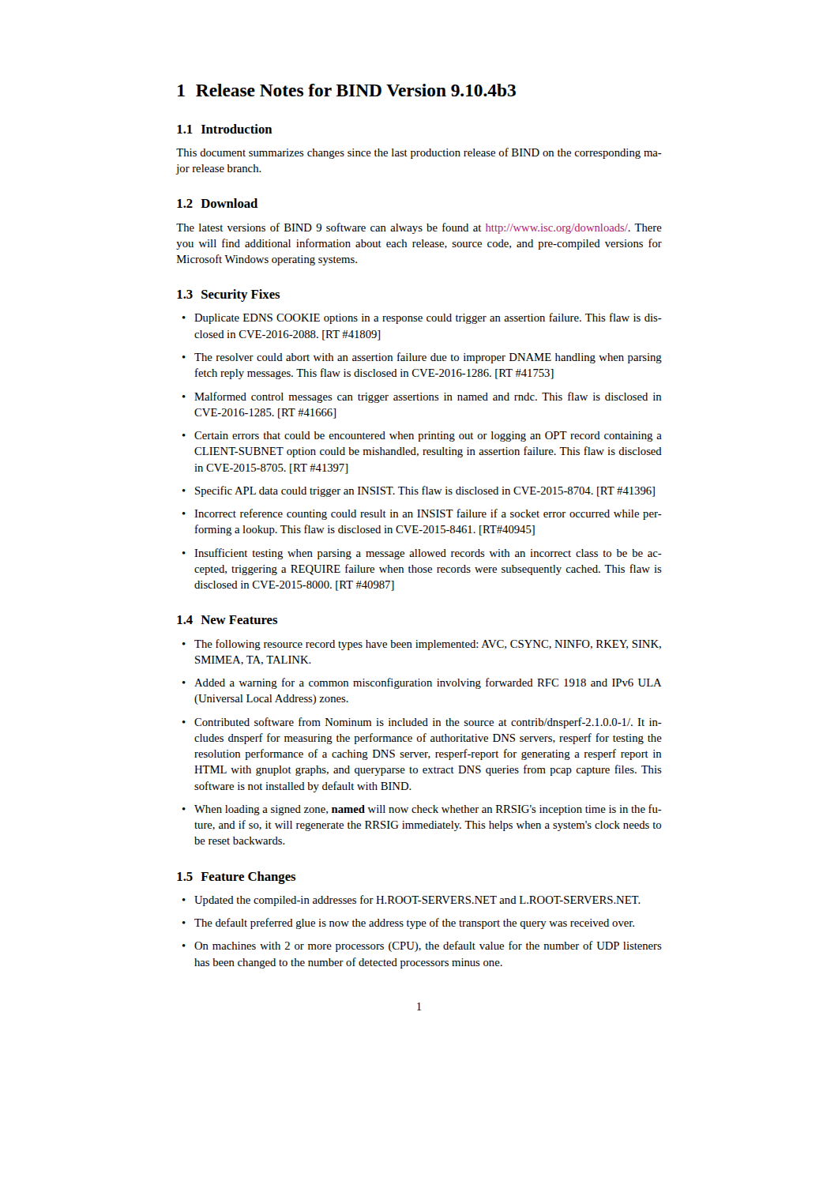1 Release Notes for BIND Version 9.10.4b3
1.1 Introduction
This document summarizes changes since the last production release of BIND on the corresponding major release branch.
1.2 Download
The latest versions of BIND 9 software can always be found at http://www.isc.org/downloads/. There you will find additional information about each release, source code, and pre-compiled versions for Microsoft Windows operating systems.
1.3 Security Fixes
Duplicate EDNS COOKIE options in a response could trigger an assertion failure. This flaw is disclosed in CVE-2016-2088. [RT #41809]
The resolver could abort with an assertion failure due to improper DNAME handling when parsing fetch reply messages. This flaw is disclosed in CVE-2016-1286. [RT #41753]
Malformed control messages can trigger assertions in named and rndc. This flaw is disclosed in CVE-2016-1285. [RT #41666]
Certain errors that could be encountered when printing out or logging an OPT record containing a CLIENT-SUBNET option could be mishandled, resulting in assertion failure. This flaw is disclosed in CVE-2015-8705. [RT #41397]
Specific APL data could trigger an INSIST. This flaw is disclosed in CVE-2015-8704. [RT #41396]
Incorrect reference counting could result in an INSIST failure if a socket error occurred while performing a lookup. This flaw is disclosed in CVE-2015-8461. [RT#40945]
Insufficient testing when parsing a message allowed records with an incorrect class to be be accepted, triggering a REQUIRE failure when those records were subsequently cached. This flaw is disclosed in CVE-2015-8000. [RT #40987]
1.4 New Features
The following resource record types have been implemented: AVC, CSYNC, NINFO, RKEY, SINK, SMIMEA, TA, TALINK.
Added a warning for a common misconfiguration involving forwarded RFC 1918 and IPv6 ULA (Universal Local Address) zones.
Contributed software from Nominum is included in the source at contrib/dnsperf-2.1.0.0-1/. It includes dnsperf for measuring the performance of authoritative DNS servers, resperf for testing the resolution performance of a caching DNS server, resperf-report for generating a resperf report in HTML with gnuplot graphs, and queryparse to extract DNS queries from pcap capture files. This software is not installed by default with BIND.
When loading a signed zone, named will now check whether an RRSIG's inception time is in the future, and if so, it will regenerate the RRSIG immediately. This helps when a system's clock needs to be reset backwards.
1.5 Feature Changes
Updated the compiled-in addresses for H.ROOT-SERVERS.NET and L.ROOT-SERVERS.NET.
The default preferred glue is now the address type of the transport the query was received over.
On machines with 2 or more processors (CPU), the default value for the number of UDP listeners has been changed to the number of detected processors minus one.
1